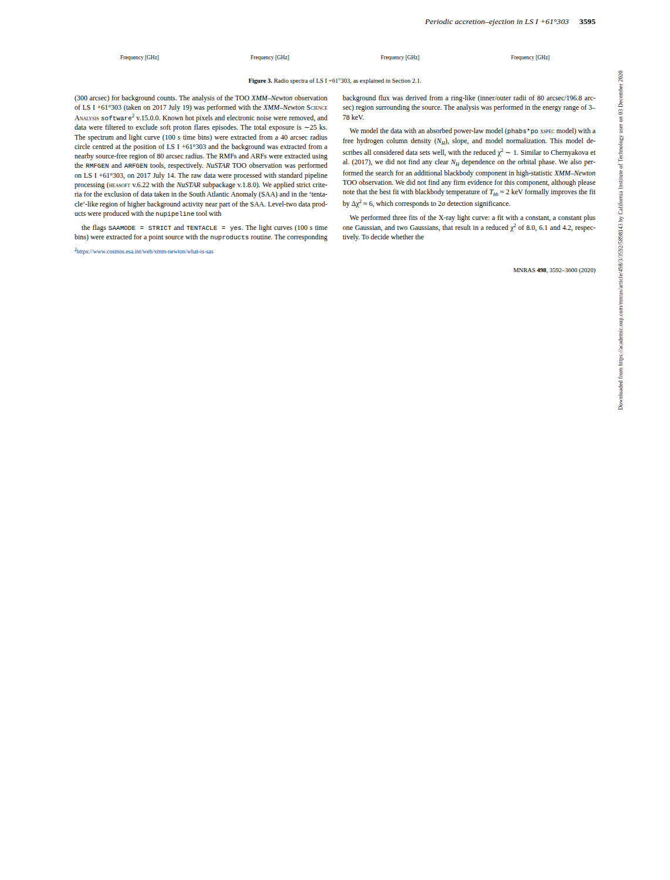Downloaded from https://academic.oup.com/mnras/article/498/3/3592/5898143 by California Institute of Technology user on 03 December 2020
Periodic accretion–ejection in LS I +61°3033595
Frequency [GHz]
Frequency [GHz]
Frequency [GHz]
Frequency [GHz]
Figure 3. Radio spectra of LS I +61°303, as explained in Section 2.1.
(300 arcsec) for background counts. The analysis of the TOO XMM–Newton observation of LS I +61°303 (taken on 2017 July 19) was performed with the XMM–Newton Science Analysis software2 v.15.0.0. Known hot pixels and electronic noise were removed, and data were filtered to exclude soft proton flares episodes. The total exposure is ∼25 ks. The spectrum and light curve (100 s time bins) were extracted from a 40 arcsec radius circle centred at the position of LS I +61°303 and the background was extracted from a nearby source-free region of 80 arcsec radius. The RMFs and ARFs were extracted using the RMFGEN and ARFGEN tools, respectively. NuSTAR TOO observation was performed on LS I +61°303, on 2017 July 14. The raw data were processed with standard pipeline processing (heasoft v.6.22 with the NuSTAR subpackage v.1.8.0). We applied strict criteria for the exclusion of data taken in the South Atlantic Anomaly (SAA) and in the ‘tentacle’-like region of higher background activity near part of the SAA. Level-two data products were produced with the nupipeline tool with
the flags SAAMODE = STRICT and TENTACLE = yes. The light curves (100 s time bins) were extracted for a point source with the nuproducts routine. The corresponding background flux was derived from a ring-like (inner/outer radii of 80 arcsec/196.8 arcsec) region surrounding the source. The analysis was performed in the energy range of 3–78 keV.
We model the data with an absorbed power-law model (phabs*po xspec model) with a free hydrogen column density (NH), slope, and model normalization. This model describes all considered data sets well, with the reduced χ2 ∼ 1. Similar to Chernyakova et al. (2017), we did not find any clear NH dependence on the orbital phase. We also performed the search for an additional blackbody component in high-statistic XMM–Newton TOO observation. We did not find any firm evidence for this component, although please note that the best fit with blackbody temperature of Tbb ≈ 2 keV formally improves the fit by Δχ2 ≈ 6, which corresponds to 2σ detection significance.
We performed three fits of the X-ray light curve: a fit with a constant, a constant plus one Gaussian, and two Gaussians, that result in a reduced χ2 of 8.0, 6.1 and 4.2, respectively. To decide whether the
2https://www.cosmos.esa.int/web/xmm-newton/what-is-sas
MNRAS 498, 3592–3600 (2020)